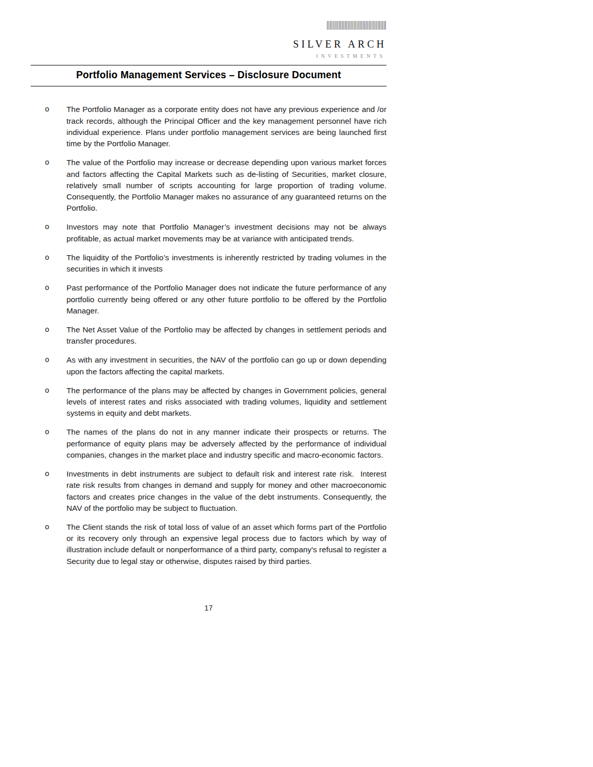||||||||||||||||||||||||||||||||||||||||
SILVER ARCH
INVESTMENTS
Portfolio Management Services – Disclosure Document
The Portfolio Manager as a corporate entity does not have any previous experience and /or track records, although the Principal Officer and the key management personnel have rich individual experience. Plans under portfolio management services are being launched first time by the Portfolio Manager.
The value of the Portfolio may increase or decrease depending upon various market forces and factors affecting the Capital Markets such as de-listing of Securities, market closure, relatively small number of scripts accounting for large proportion of trading volume. Consequently, the Portfolio Manager makes no assurance of any guaranteed returns on the Portfolio.
Investors may note that Portfolio Manager’s investment decisions may not be always profitable, as actual market movements may be at variance with anticipated trends.
The liquidity of the Portfolio’s investments is inherently restricted by trading volumes in the securities in which it invests
Past performance of the Portfolio Manager does not indicate the future performance of any portfolio currently being offered or any other future portfolio to be offered by the Portfolio Manager.
The Net Asset Value of the Portfolio may be affected by changes in settlement periods and transfer procedures.
As with any investment in securities, the NAV of the portfolio can go up or down depending upon the factors affecting the capital markets.
The performance of the plans may be affected by changes in Government policies, general levels of interest rates and risks associated with trading volumes, liquidity and settlement systems in equity and debt markets.
The names of the plans do not in any manner indicate their prospects or returns. The performance of equity plans may be adversely affected by the performance of individual companies, changes in the market place and industry specific and macro-economic factors.
Investments in debt instruments are subject to default risk and interest rate risk. Interest rate risk results from changes in demand and supply for money and other macroeconomic factors and creates price changes in the value of the debt instruments. Consequently, the NAV of the portfolio may be subject to fluctuation.
The Client stands the risk of total loss of value of an asset which forms part of the Portfolio or its recovery only through an expensive legal process due to factors which by way of illustration include default or nonperformance of a third party, company’s refusal to register a Security due to legal stay or otherwise, disputes raised by third parties.
17